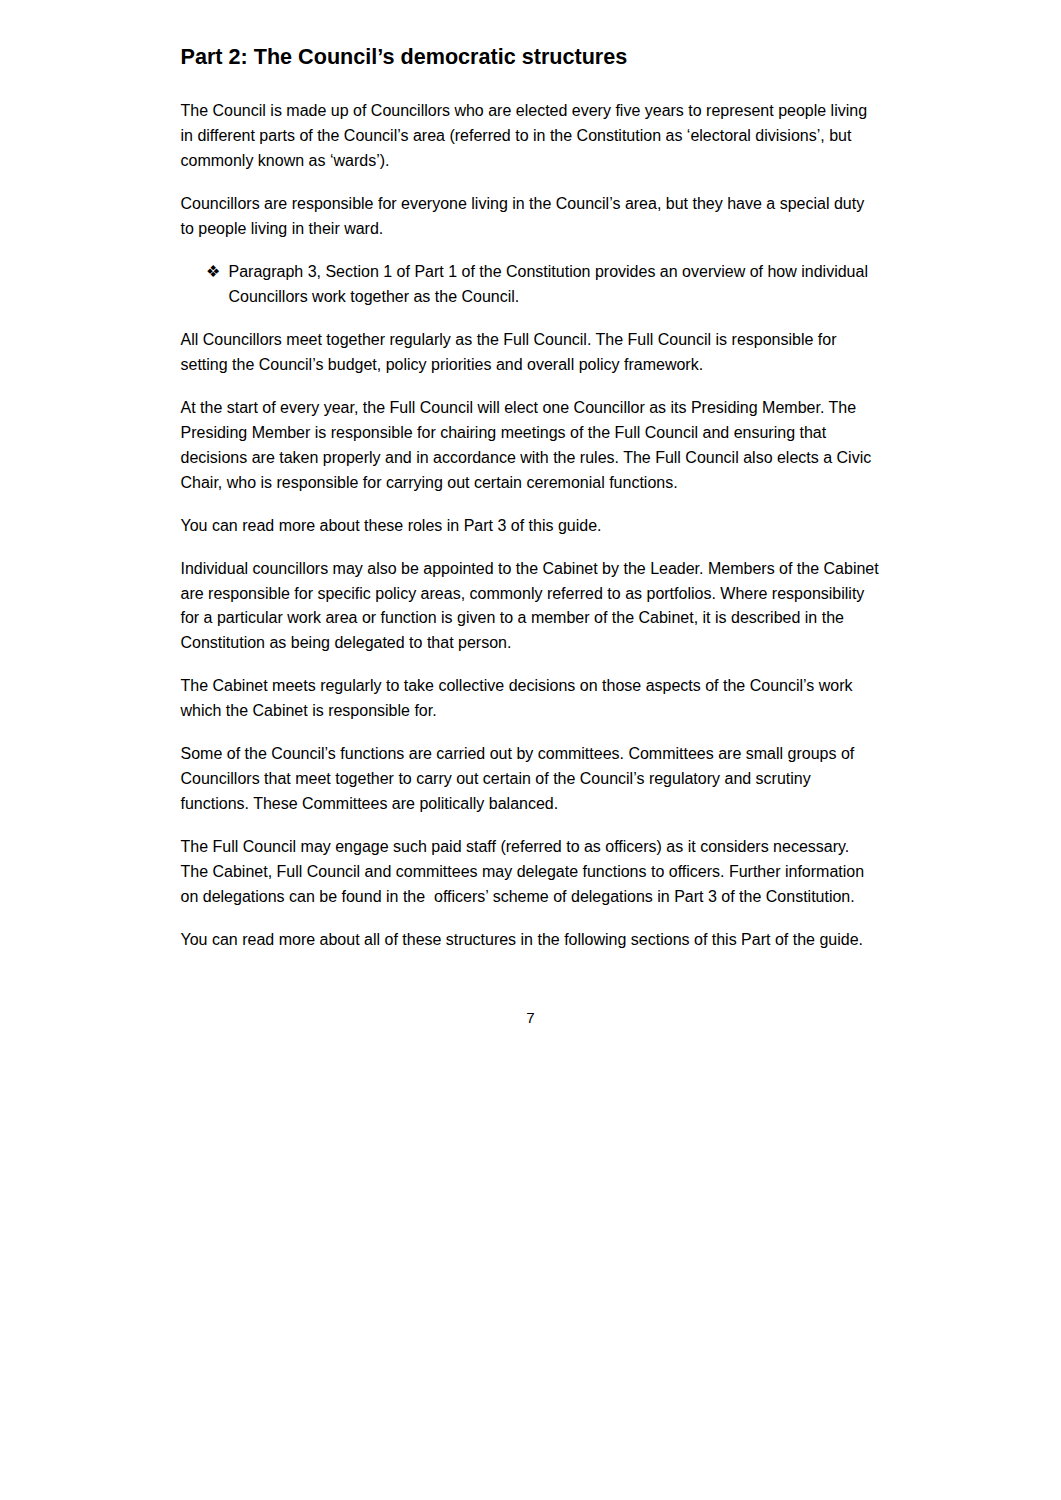Part 2: The Council’s democratic structures
The Council is made up of Councillors who are elected every five years to represent people living in different parts of the Council’s area (referred to in the Constitution as ‘electoral divisions’, but commonly known as ‘wards’).
Councillors are responsible for everyone living in the Council’s area, but they have a special duty to people living in their ward.
Paragraph 3, Section 1 of Part 1 of the Constitution provides an overview of how individual Councillors work together as the Council.
All Councillors meet together regularly as the Full Council. The Full Council is responsible for setting the Council’s budget, policy priorities and overall policy framework.
At the start of every year, the Full Council will elect one Councillor as its Presiding Member. The Presiding Member is responsible for chairing meetings of the Full Council and ensuring that decisions are taken properly and in accordance with the rules. The Full Council also elects a Civic Chair, who is responsible for carrying out certain ceremonial functions.
You can read more about these roles in Part 3 of this guide.
Individual councillors may also be appointed to the Cabinet by the Leader. Members of the Cabinet are responsible for specific policy areas, commonly referred to as portfolios. Where responsibility for a particular work area or function is given to a member of the Cabinet, it is described in the Constitution as being delegated to that person.
The Cabinet meets regularly to take collective decisions on those aspects of the Council’s work which the Cabinet is responsible for.
Some of the Council’s functions are carried out by committees. Committees are small groups of Councillors that meet together to carry out certain of the Council’s regulatory and scrutiny functions. These Committees are politically balanced.
The Full Council may engage such paid staff (referred to as officers) as it considers necessary. The Cabinet, Full Council and committees may delegate functions to officers. Further information on delegations can be found in the officers’ scheme of delegations in Part 3 of the Constitution.
You can read more about all of these structures in the following sections of this Part of the guide.
7